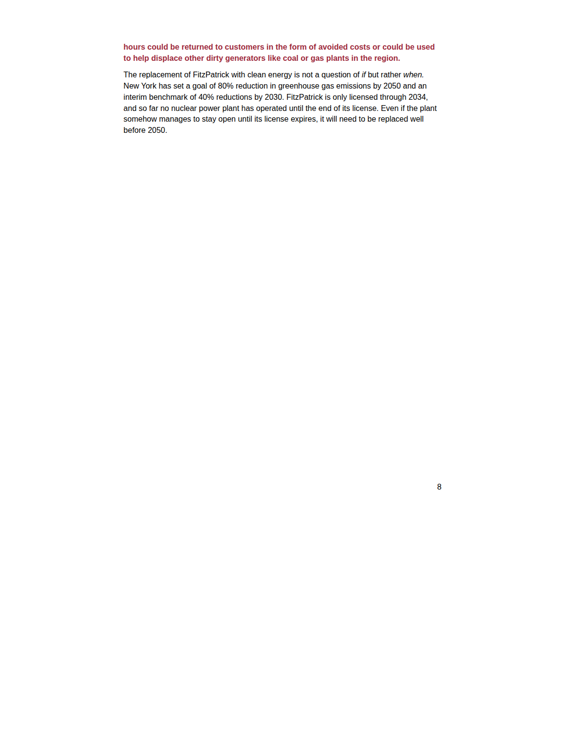hours could be returned to customers in the form of avoided costs or could be used to help displace other dirty generators like coal or gas plants in the region.
The replacement of FitzPatrick with clean energy is not a question of if but rather when. New York has set a goal of 80% reduction in greenhouse gas emissions by 2050 and an interim benchmark of 40% reductions by 2030. FitzPatrick is only licensed through 2034, and so far no nuclear power plant has operated until the end of its license. Even if the plant somehow manages to stay open until its license expires, it will need to be replaced well before 2050.
8